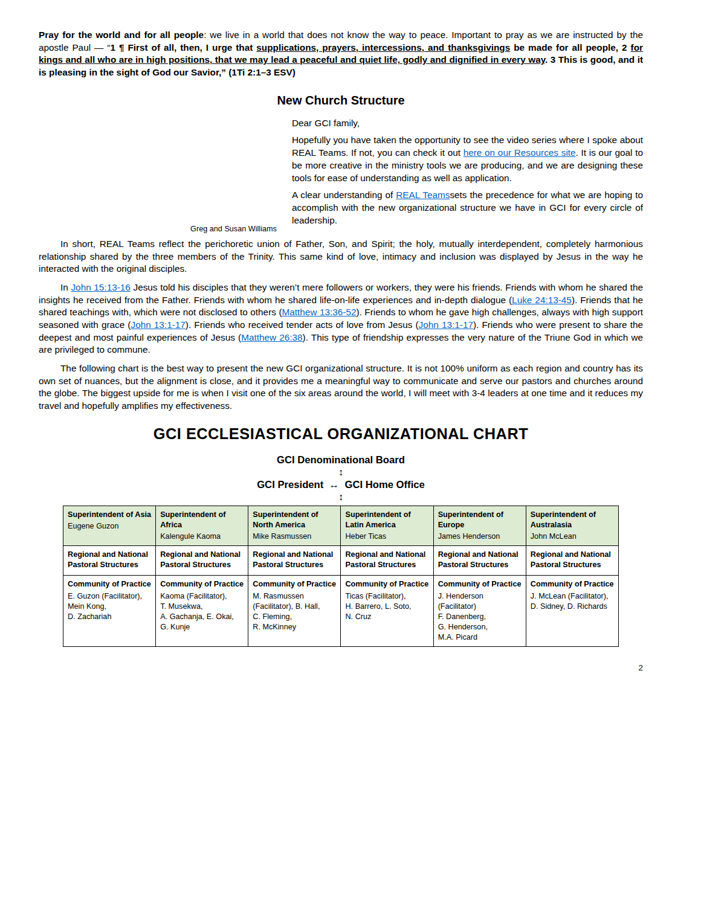Pray for the world and for all people: we live in a world that does not know the way to peace. Important to pray as we are instructed by the apostle Paul — “1 ¶ First of all, then, I urge that supplications, prayers, intercessions, and thanksgivings be made for all people, 2 for kings and all who are in high positions, that we may lead a peaceful and quiet life, godly and dignified in every way. 3 This is good, and it is pleasing in the sight of God our Savior,” (1Ti 2:1–3 ESV)
New Church Structure
Greg and Susan Williams
Dear GCI family,
Hopefully you have taken the opportunity to see the video series where I spoke about REAL Teams. If not, you can check it out here on our Resources site. It is our goal to be more creative in the ministry tools we are producing, and we are designing these tools for ease of understanding as well as application.
A clear understanding of REAL Teamssets the precedence for what we are hoping to accomplish with the new organizational structure we have in GCI for every circle of leadership.
In short, REAL Teams reflect the perichoretic union of Father, Son, and Spirit; the holy, mutually interdependent, completely harmonious relationship shared by the three members of the Trinity. This same kind of love, intimacy and inclusion was displayed by Jesus in the way he interacted with the original disciples.
In John 15:13-16 Jesus told his disciples that they weren’t mere followers or workers, they were his friends. Friends with whom he shared the insights he received from the Father. Friends with whom he shared life-on-life experiences and in-depth dialogue (Luke 24:13-45). Friends that he shared teachings with, which were not disclosed to others (Matthew 13:36-52). Friends to whom he gave high challenges, always with high support seasoned with grace (John 13:1-17). Friends who received tender acts of love from Jesus (John 13:1-17). Friends who were present to share the deepest and most painful experiences of Jesus (Matthew 26:38). This type of friendship expresses the very nature of the Triune God in which we are privileged to commune.
The following chart is the best way to present the new GCI organizational structure. It is not 100% uniform as each region and country has its own set of nuances, but the alignment is close, and it provides me a meaningful way to communicate and serve our pastors and churches around the globe. The biggest upside for me is when I visit one of the six areas around the world, I will meet with 3-4 leaders at one time and it reduces my travel and hopefully amplifies my effectiveness.
GCI ECCLESIASTICAL ORGANIZATIONAL CHART
GCI Denominational Board
↕
GCI President ↔ GCI Home Office
↕
| Superintendent of Asia Eugene Guzon | Superintendent of Africa Kalengule Kaoma | Superintendent of North America Mike Rasmussen | Superintendent of Latin America Heber Ticas | Superintendent of Europe James Henderson | Superintendent of Australasia John McLean |
| Regional and National Pastoral Structures | Regional and National Pastoral Structures | Regional and National Pastoral Structures | Regional and National Pastoral Structures | Regional and National Pastoral Structures | Regional and National Pastoral Structures |
| Community of Practice E. Guzon (Facilitator), Mein Kong, D. Zachariah | Community of Practice Kaoma (Facilitator), T. Musekwa, A. Gachanja, E. Okai, G. Kunje | Community of Practice M. Rasmussen (Facilitator), B. Hall, C. Fleming, R. McKinney | Community of Practice Ticas (Facilitator), H. Barrero, L. Soto, N. Cruz | Community of Practice J. Henderson (Facilitator) F. Danenberg, G. Henderson, M.A. Picard | Community of Practice J. McLean (Facilitator), D. Sidney, D. Richards |
2